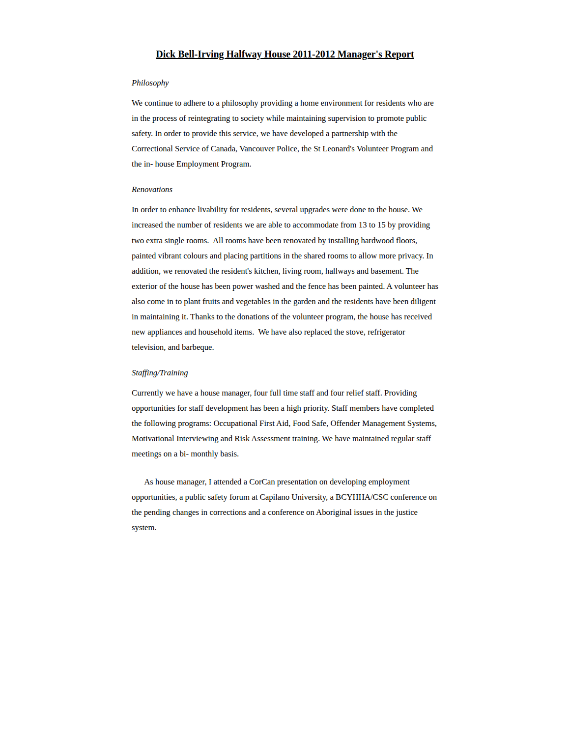Dick Bell-Irving Halfway House 2011-2012 Manager's Report
Philosophy
We continue to adhere to a philosophy providing a home environment for residents who are in the process of reintegrating to society while maintaining supervision to promote public safety. In order to provide this service, we have developed a partnership with the Correctional Service of Canada, Vancouver Police, the St Leonard's Volunteer Program and the in- house Employment Program.
Renovations
In order to enhance livability for residents, several upgrades were done to the house. We increased the number of residents we are able to accommodate from 13 to 15 by providing two extra single rooms. All rooms have been renovated by installing hardwood floors, painted vibrant colours and placing partitions in the shared rooms to allow more privacy. In addition, we renovated the resident's kitchen, living room, hallways and basement. The exterior of the house has been power washed and the fence has been painted. A volunteer has also come in to plant fruits and vegetables in the garden and the residents have been diligent in maintaining it. Thanks to the donations of the volunteer program, the house has received new appliances and household items. We have also replaced the stove, refrigerator television, and barbeque.
Staffing/Training
Currently we have a house manager, four full time staff and four relief staff. Providing opportunities for staff development has been a high priority. Staff members have completed the following programs: Occupational First Aid, Food Safe, Offender Management Systems, Motivational Interviewing and Risk Assessment training. We have maintained regular staff meetings on a bi- monthly basis.
As house manager, I attended a CorCan presentation on developing employment opportunities, a public safety forum at Capilano University, a BCYHHA/CSC conference on the pending changes in corrections and a conference on Aboriginal issues in the justice system.